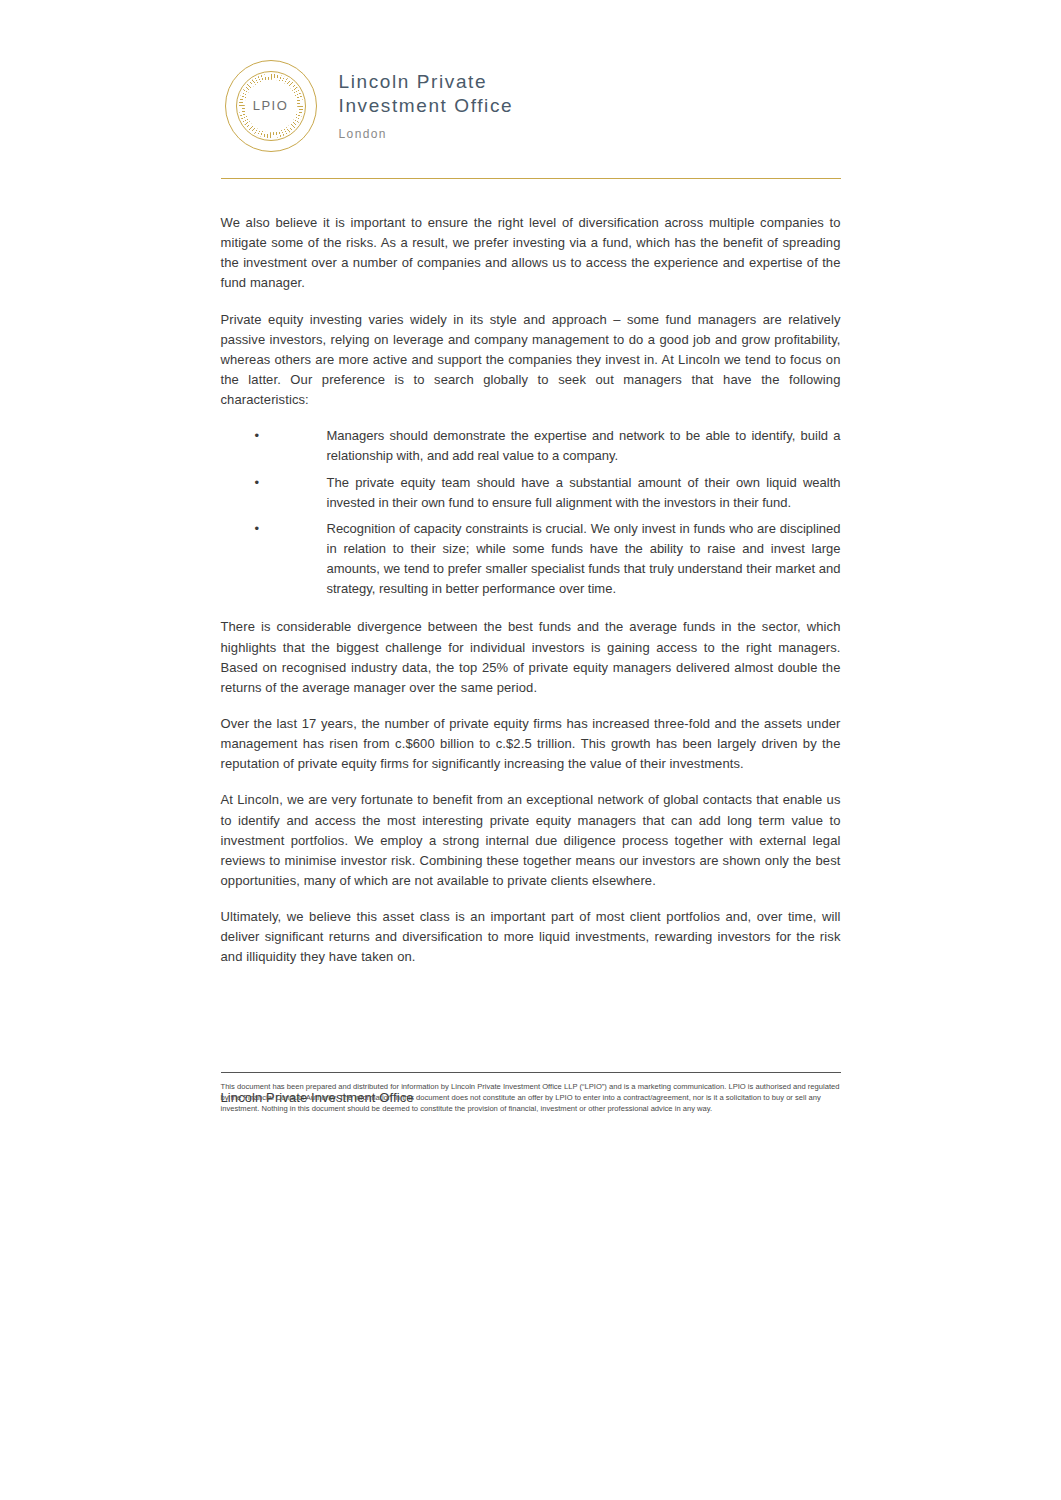LPIO
Lincoln Private
Investment Office
London
We also believe it is important to ensure the right level of diversification across multiple companies to mitigate some of the risks. As a result, we prefer investing via a fund, which has the benefit of spreading the investment over a number of companies and allows us to access the experience and expertise of the fund manager.
Private equity investing varies widely in its style and approach – some fund managers are relatively passive investors, relying on leverage and company management to do a good job and grow profitability, whereas others are more active and support the companies they invest in. At Lincoln we tend to focus on the latter. Our preference is to search globally to seek out managers that have the following characteristics:
Managers should demonstrate the expertise and network to be able to identify, build a relationship with, and add real value to a company.
The private equity team should have a substantial amount of their own liquid wealth invested in their own fund to ensure full alignment with the investors in their fund.
Recognition of capacity constraints is crucial. We only invest in funds who are disciplined in relation to their size; while some funds have the ability to raise and invest large amounts, we tend to prefer smaller specialist funds that truly understand their market and strategy, resulting in better performance over time.
There is considerable divergence between the best funds and the average funds in the sector, which highlights that the biggest challenge for individual investors is gaining access to the right managers. Based on recognised industry data, the top 25% of private equity managers delivered almost double the returns of the average manager over the same period.
Over the last 17 years, the number of private equity firms has increased three-fold and the assets under management has risen from c.$600 billion to c.$2.5 trillion. This growth has been largely driven by the reputation of private equity firms for significantly increasing the value of their investments.
At Lincoln, we are very fortunate to benefit from an exceptional network of global contacts that enable us to identify and access the most interesting private equity managers that can add long term value to investment portfolios. We employ a strong internal due diligence process together with external legal reviews to minimise investor risk. Combining these together means our investors are shown only the best opportunities, many of which are not available to private clients elsewhere.
Ultimately, we believe this asset class is an important part of most client portfolios and, over time, will deliver significant returns and diversification to more liquid investments, rewarding investors for the risk and illiquidity they have taken on.
Lincoln Private Investment Office
This document has been prepared and distributed for information by Lincoln Private Investment Office LLP (“LPIO”) and is a marketing communication. LPIO is authorised and regulated by the Financial Conduct Authority. The information in this document does not constitute an offer by LPIO to enter into a contract/agreement, nor is it a solicitation to buy or sell any investment. Nothing in this document should be deemed to constitute the provision of financial, investment or other professional advice in any way.